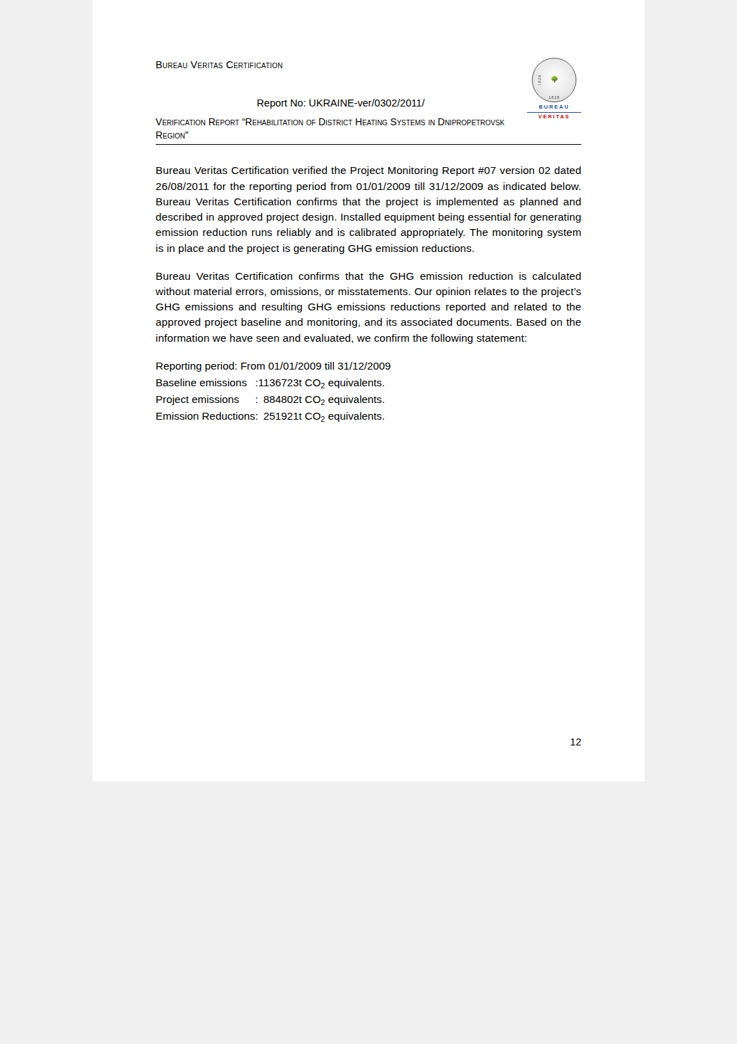1828 🌳 1828
BUREAU
VERITAS
Bureau Veritas Certification
Report No: UKRAINE-ver/0302/2011/
Verification Report “Rehabilitation of District Heating Systems in Dnipropetrovsk Region”
Bureau Veritas Certification verified the Project Monitoring Report #07 version 02 dated 26/08/2011 for the reporting period from 01/01/2009 till 31/12/2009 as indicated below. Bureau Veritas Certification confirms that the project is implemented as planned and described in approved project design. Installed equipment being essential for generating emission reduction runs reliably and is calibrated appropriately. The monitoring system is in place and the project is generating GHG emission reductions.
Bureau Veritas Certification confirms that the GHG emission reduction is calculated without material errors, omissions, or misstatements. Our opinion relates to the project’s GHG emissions and resulting GHG emissions reductions reported and related to the approved project baseline and monitoring, and its associated documents. Based on the information we have seen and evaluated, we confirm the following statement:
Reporting period: From 01/01/2009 till 31/12/2009
| Baseline emissions | : | 1136723 | t CO 2 equivalents. |
| Project emissions | : | 884802 | t CO 2 equivalents. |
| Emission Reductions | : | 251921 | t CO 2 equivalents. |
12